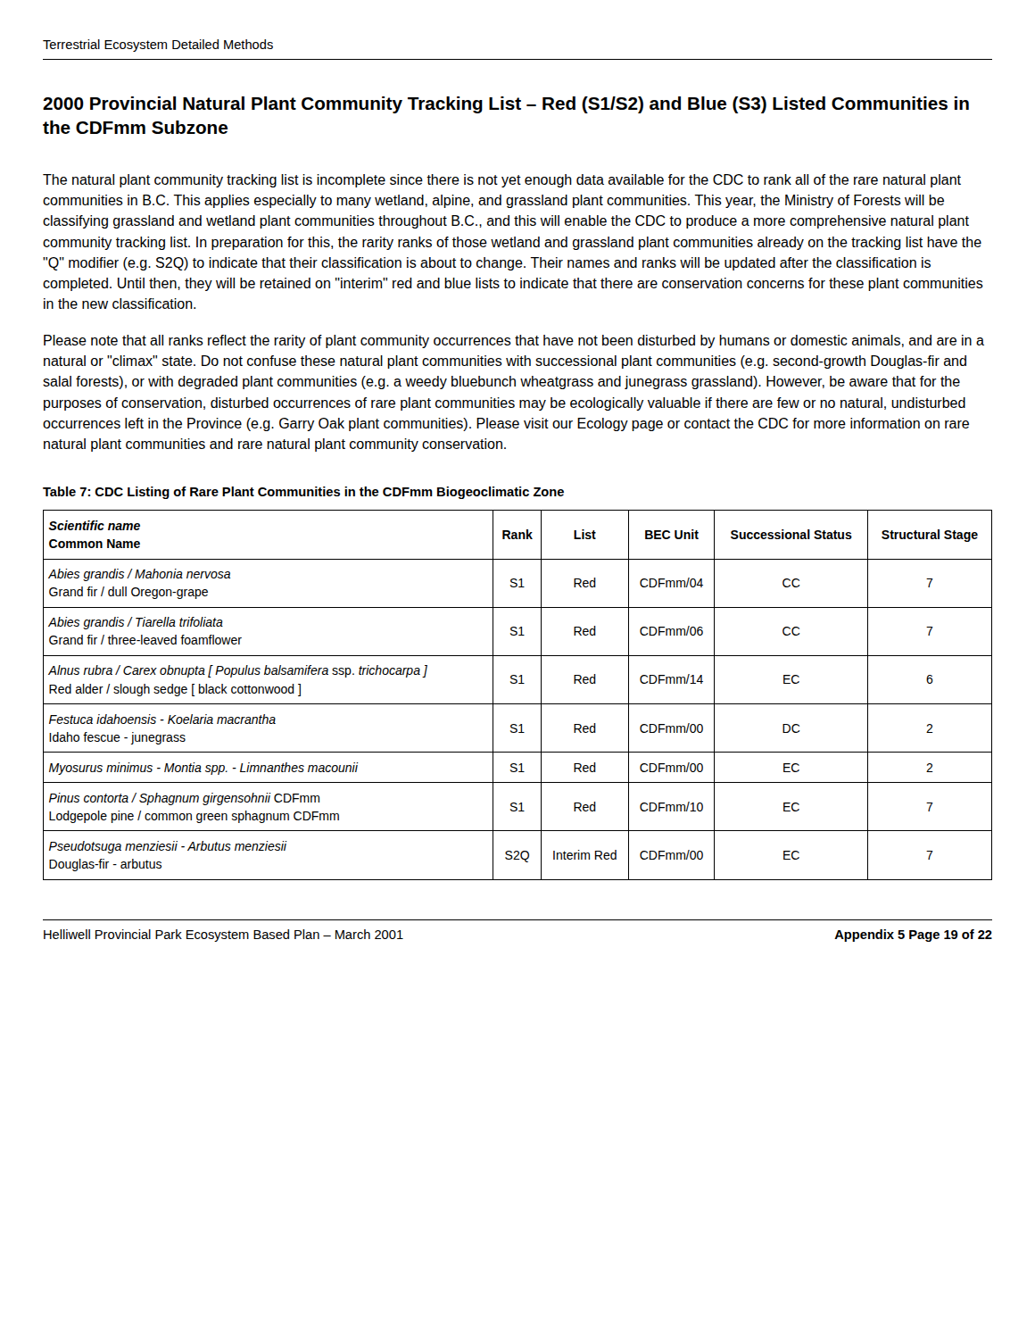Terrestrial Ecosystem Detailed Methods
2000 Provincial Natural Plant Community Tracking List – Red (S1/S2) and Blue (S3) Listed Communities in the CDFmm Subzone
The natural plant community tracking list is incomplete since there is not yet enough data available for the CDC to rank all of the rare natural plant communities in B.C. This applies especially to many wetland, alpine, and grassland plant communities. This year, the Ministry of Forests will be classifying grassland and wetland plant communities throughout B.C., and this will enable the CDC to produce a more comprehensive natural plant community tracking list. In preparation for this, the rarity ranks of those wetland and grassland plant communities already on the tracking list have the "Q" modifier (e.g. S2Q) to indicate that their classification is about to change. Their names and ranks will be updated after the classification is completed. Until then, they will be retained on "interim" red and blue lists to indicate that there are conservation concerns for these plant communities in the new classification.
Please note that all ranks reflect the rarity of plant community occurrences that have not been disturbed by humans or domestic animals, and are in a natural or "climax" state. Do not confuse these natural plant communities with successional plant communities (e.g. second-growth Douglas-fir and salal forests), or with degraded plant communities (e.g. a weedy bluebunch wheatgrass and junegrass grassland). However, be aware that for the purposes of conservation, disturbed occurrences of rare plant communities may be ecologically valuable if there are few or no natural, undisturbed occurrences left in the Province (e.g. Garry Oak plant communities). Please visit our Ecology page or contact the CDC for more information on rare natural plant communities and rare natural plant community conservation.
Table 7: CDC Listing of Rare Plant Communities in the CDFmm Biogeoclimatic Zone
| Scientific name Common Name | Rank | List | BEC Unit | Successional Status | Structural Stage |
| --- | --- | --- | --- | --- | --- |
| Abies grandis / Mahonia nervosa Grand fir / dull Oregon-grape | S1 | Red | CDFmm/04 | CC | 7 |
| Abies grandis / Tiarella trifoliata Grand fir / three-leaved foamflower | S1 | Red | CDFmm/06 | CC | 7 |
| Alnus rubra / Carex obnupta [ Populus balsamifera ssp. trichocarpa ] Red alder / slough sedge [ black cottonwood ] | S1 | Red | CDFmm/14 | EC | 6 |
| Festuca idahoensis - Koelaria macrantha Idaho fescue - junegrass | S1 | Red | CDFmm/00 | DC | 2 |
| Myosurus minimus - Montia spp. - Limnanthes macounii | S1 | Red | CDFmm/00 | EC | 2 |
| Pinus contorta / Sphagnum girgensohnii CDFmm Lodgepole pine / common green sphagnum CDFmm | S1 | Red | CDFmm/10 | EC | 7 |
| Pseudotsuga menziesii - Arbutus menziesii Douglas-fir - arbutus | S2Q | Interim Red | CDFmm/00 | EC | 7 |
Helliwell Provincial Park Ecosystem Based Plan – March 2001 Appendix 5 Page 19 of 22